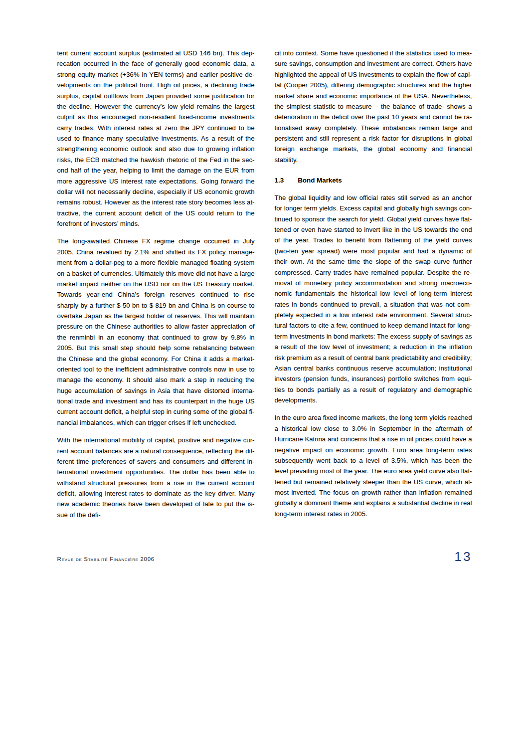tent current account surplus (estimated at USD 146 bn). This deprecation occurred in the face of generally good economic data, a strong equity market (+36% in YEN terms) and earlier positive developments on the political front. High oil prices, a declining trade surplus, capital outflows from Japan provided some justification for the decline. However the currency’s low yield remains the largest culprit as this encouraged non-resident fixed-income investments carry trades. With interest rates at zero the JPY continued to be used to finance many speculative investments. As a result of the strengthening economic outlook and also due to growing inflation risks, the ECB matched the hawkish rhetoric of the Fed in the second half of the year, helping to limit the damage on the EUR from more aggressive US interest rate expectations. Going forward the dollar will not necessarily decline, especially if US economic growth remains robust. However as the interest rate story becomes less attractive, the current account deficit of the US could return to the forefront of investors’ minds.
The long-awaited Chinese FX regime change occurred in July 2005. China revalued by 2.1% and shifted its FX policy management from a dollar-peg to a more flexible managed floating system on a basket of currencies. Ultimately this move did not have a large market impact neither on the USD nor on the US Treasury market. Towards year-end China’s foreign reserves continued to rise sharply by a further $ 50 bn to $ 819 bn and China is on course to overtake Japan as the largest holder of reserves. This will maintain pressure on the Chinese authorities to allow faster appreciation of the renminbi in an economy that continued to grow by 9.8% in 2005. But this small step should help some rebalancing between the Chinese and the global economy. For China it adds a market-oriented tool to the inefficient administrative controls now in use to manage the economy. It should also mark a step in reducing the huge accumulation of savings in Asia that have distorted international trade and investment and has its counterpart in the huge US current account deficit, a helpful step in curing some of the global financial imbalances, which can trigger crises if left unchecked.
With the international mobility of capital, positive and negative current account balances are a natural consequence, reflecting the different time preferences of savers and consumers and different international investment opportunities. The dollar has been able to withstand structural pressures from a rise in the current account deficit, allowing interest rates to dominate as the key driver. Many new academic theories have been developed of late to put the issue of the defi-
cit into context. Some have questioned if the statistics used to measure savings, consumption and investment are correct. Others have highlighted the appeal of US investments to explain the flow of capital (Cooper 2005), differing demographic structures and the higher market share and economic importance of the USA. Nevertheless, the simplest statistic to measure – the balance of trade- shows a deterioration in the deficit over the past 10 years and cannot be rationalised away completely. These imbalances remain large and persistent and still represent a risk factor for disruptions in global foreign exchange markets, the global economy and financial stability.
1.3 Bond Markets
The global liquidity and low official rates still served as an anchor for longer term yields. Excess capital and globally high savings continued to sponsor the search for yield. Global yield curves have flattened or even have started to invert like in the US towards the end of the year. Trades to benefit from flattening of the yield curves (two-ten year spread) were most popular and had a dynamic of their own. At the same time the slope of the swap curve further compressed. Carry trades have remained popular. Despite the removal of monetary policy accommodation and strong macroeconomic fundamentals the historical low level of long-term interest rates in bonds continued to prevail, a situation that was not completely expected in a low interest rate environment. Several structural factors to cite a few, continued to keep demand intact for long-term investments in bond markets: The excess supply of savings as a result of the low level of investment; a reduction in the inflation risk premium as a result of central bank predictability and credibility; Asian central banks continuous reserve accumulation; institutional investors (pension funds, insurances) portfolio switches from equities to bonds partially as a result of regulatory and demographic developments.
In the euro area fixed income markets, the long term yields reached a historical low close to 3.0% in September in the aftermath of Hurricane Katrina and concerns that a rise in oil prices could have a negative impact on economic growth. Euro area long-term rates subsequently went back to a level of 3.5%, which has been the level prevailing most of the year. The euro area yield curve also flattened but remained relatively steeper than the US curve, which almost inverted. The focus on growth rather than inflation remained globally a dominant theme and explains a substantial decline in real long-term interest rates in 2005.
Revue de Stabilité Financière 2006
13